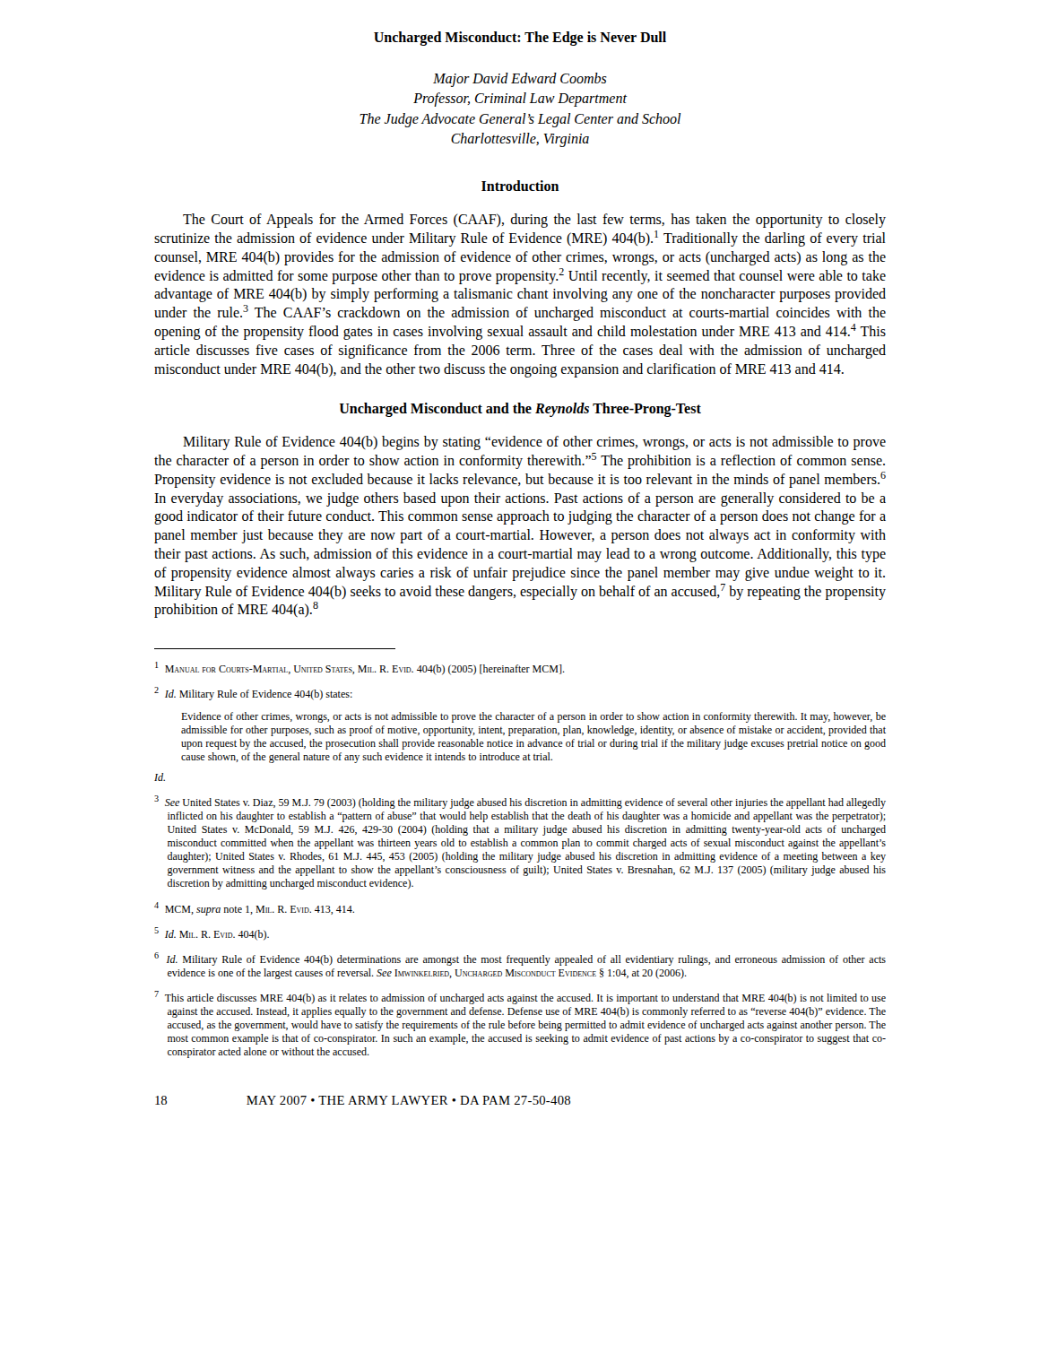Uncharged Misconduct: The Edge is Never Dull
Major David Edward Coombs
Professor, Criminal Law Department
The Judge Advocate General’s Legal Center and School
Charlottesville, Virginia
Introduction
The Court of Appeals for the Armed Forces (CAAF), during the last few terms, has taken the opportunity to closely scrutinize the admission of evidence under Military Rule of Evidence (MRE) 404(b).1 Traditionally the darling of every trial counsel, MRE 404(b) provides for the admission of evidence of other crimes, wrongs, or acts (uncharged acts) as long as the evidence is admitted for some purpose other than to prove propensity.2 Until recently, it seemed that counsel were able to take advantage of MRE 404(b) by simply performing a talismanic chant involving any one of the noncharacter purposes provided under the rule.3 The CAAF’s crackdown on the admission of uncharged misconduct at courts-martial coincides with the opening of the propensity flood gates in cases involving sexual assault and child molestation under MRE 413 and 414.4 This article discusses five cases of significance from the 2006 term. Three of the cases deal with the admission of uncharged misconduct under MRE 404(b), and the other two discuss the ongoing expansion and clarification of MRE 413 and 414.
Uncharged Misconduct and the Reynolds Three-Prong-Test
Military Rule of Evidence 404(b) begins by stating “evidence of other crimes, wrongs, or acts is not admissible to prove the character of a person in order to show action in conformity therewith.”5 The prohibition is a reflection of common sense. Propensity evidence is not excluded because it lacks relevance, but because it is too relevant in the minds of panel members.6 In everyday associations, we judge others based upon their actions. Past actions of a person are generally considered to be a good indicator of their future conduct. This common sense approach to judging the character of a person does not change for a panel member just because they are now part of a court-martial. However, a person does not always act in conformity with their past actions. As such, admission of this evidence in a court-martial may lead to a wrong outcome. Additionally, this type of propensity evidence almost always caries a risk of unfair prejudice since the panel member may give undue weight to it. Military Rule of Evidence 404(b) seeks to avoid these dangers, especially on behalf of an accused,7 by repeating the propensity prohibition of MRE 404(a).8
1 Manual for Courts-Martial, United States, Mil. R. Evid. 404(b) (2005) [hereinafter MCM].
2 Id. Military Rule of Evidence 404(b) states:
Evidence of other crimes, wrongs, or acts is not admissible to prove the character of a person in order to show action in conformity therewith. It may, however, be admissible for other purposes, such as proof of motive, opportunity, intent, preparation, plan, knowledge, identity, or absence of mistake or accident, provided that upon request by the accused, the prosecution shall provide reasonable notice in advance of trial or during trial if the military judge excuses pretrial notice on good cause shown, of the general nature of any such evidence it intends to introduce at trial.
Id.
3 See United States v. Diaz, 59 M.J. 79 (2003) (holding the military judge abused his discretion in admitting evidence of several other injuries the appellant had allegedly inflicted on his daughter to establish a “pattern of abuse” that would help establish that the death of his daughter was a homicide and appellant was the perpetrator); United States v. McDonald, 59 M.J. 426, 429-30 (2004) (holding that a military judge abused his discretion in admitting twenty-year-old acts of uncharged misconduct committed when the appellant was thirteen years old to establish a common plan to commit charged acts of sexual misconduct against the appellant’s daughter); United States v. Rhodes, 61 M.J. 445, 453 (2005) (holding the military judge abused his discretion in admitting evidence of a meeting between a key government witness and the appellant to show the appellant’s consciousness of guilt); United States v. Bresnahan, 62 M.J. 137 (2005) (military judge abused his discretion by admitting uncharged misconduct evidence).
4 MCM, supra note 1, Mil. R. Evid. 413, 414.
5 Id. Mil. R. Evid. 404(b).
6 Id. Military Rule of Evidence 404(b) determinations are amongst the most frequently appealed of all evidentiary rulings, and erroneous admission of other acts evidence is one of the largest causes of reversal. See Imwinkelried, Uncharged Misconduct Evidence § 1:04, at 20 (2006).
7 This article discusses MRE 404(b) as it relates to admission of uncharged acts against the accused. It is important to understand that MRE 404(b) is not limited to use against the accused. Instead, it applies equally to the government and defense. Defense use of MRE 404(b) is commonly referred to as “reverse 404(b)” evidence. The accused, as the government, would have to satisfy the requirements of the rule before being permitted to admit evidence of uncharged acts against another person. The most common example is that of co-conspirator. In such an example, the accused is seeking to admit evidence of past actions by a co-conspirator to suggest that co-conspirator acted alone or without the accused.
18 MAY 2007 • THE ARMY LAWYER • DA PAM 27-50-408